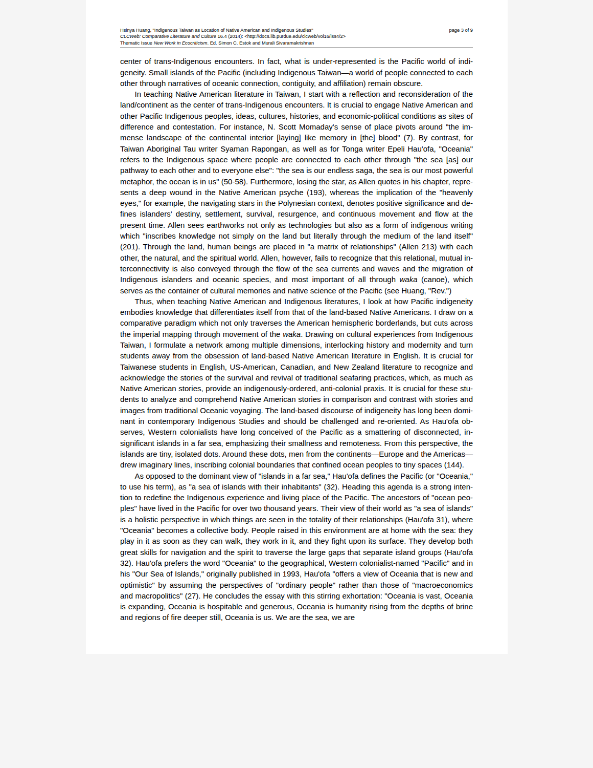Hsinya Huang, "Indigenous Taiwan as Location of Native American and Indigenous Studies" page 3 of 9
CLCWeb: Comparative Literature and Culture 16.4 (2014): <http://docs.lib.purdue.edu/clcweb/vol16/iss4/2>
Thematic Issue New Work in Ecocriticism. Ed. Simon C. Estok and Murali Sivaramakrishnan
center of trans-Indigenous encounters. In fact, what is under-represented is the Pacific world of indigeneity. Small islands of the Pacific (including Indigenous Taiwan—a world of people connected to each other through narratives of oceanic connection, contiguity, and affiliation) remain obscure.
In teaching Native American literature in Taiwan, I start with a reflection and reconsideration of the land/continent as the center of trans-Indigenous encounters. It is crucial to engage Native American and other Pacific Indigenous peoples, ideas, cultures, histories, and economic-political conditions as sites of difference and contestation. For instance, N. Scott Momaday's sense of place pivots around "the immense landscape of the continental interior [laying] like memory in [the] blood" (7). By contrast, for Taiwan Aboriginal Tau writer Syaman Rapongan, as well as for Tonga writer Epeli Hau'ofa, "Oceania" refers to the Indigenous space where people are connected to each other through "the sea [as] our pathway to each other and to everyone else": "the sea is our endless saga, the sea is our most powerful metaphor, the ocean is in us" (50-58). Furthermore, losing the star, as Allen quotes in his chapter, represents a deep wound in the Native American psyche (193), whereas the implication of the "heavenly eyes," for example, the navigating stars in the Polynesian context, denotes positive significance and defines islanders' destiny, settlement, survival, resurgence, and continuous movement and flow at the present time. Allen sees earthworks not only as technologies but also as a form of indigenous writing which "inscribes knowledge not simply on the land but literally through the medium of the land itself" (201). Through the land, human beings are placed in "a matrix of relationships" (Allen 213) with each other, the natural, and the spiritual world. Allen, however, fails to recognize that this relational, mutual interconnectivity is also conveyed through the flow of the sea currents and waves and the migration of Indigenous islanders and oceanic species, and most important of all through waka (canoe), which serves as the container of cultural memories and native science of the Pacific (see Huang, "Rev.")
Thus, when teaching Native American and Indigenous literatures, I look at how Pacific indigeneity embodies knowledge that differentiates itself from that of the land-based Native Americans. I draw on a comparative paradigm which not only traverses the American hemispheric borderlands, but cuts across the imperial mapping through movement of the waka. Drawing on cultural experiences from Indigenous Taiwan, I formulate a network among multiple dimensions, interlocking history and modernity and turn students away from the obsession of land-based Native American literature in English. It is crucial for Taiwanese students in English, US-American, Canadian, and New Zealand literature to recognize and acknowledge the stories of the survival and revival of traditional seafaring practices, which, as much as Native American stories, provide an indigenously-ordered, anti-colonial praxis. It is crucial for these students to analyze and comprehend Native American stories in comparison and contrast with stories and images from traditional Oceanic voyaging. The land-based discourse of indigeneity has long been dominant in contemporary Indigenous Studies and should be challenged and re-oriented. As Hau'ofa observes, Western colonialists have long conceived of the Pacific as a smattering of disconnected, insignificant islands in a far sea, emphasizing their smallness and remoteness. From this perspective, the islands are tiny, isolated dots. Around these dots, men from the continents—Europe and the Americas—drew imaginary lines, inscribing colonial boundaries that confined ocean peoples to tiny spaces (144).
As opposed to the dominant view of "islands in a far sea," Hau'ofa defines the Pacific (or "Oceania," to use his term), as "a sea of islands with their inhabitants" (32). Heading this agenda is a strong intention to redefine the Indigenous experience and living place of the Pacific. The ancestors of "ocean peoples" have lived in the Pacific for over two thousand years. Their view of their world as "a sea of islands" is a holistic perspective in which things are seen in the totality of their relationships (Hau'ofa 31), where "Oceania" becomes a collective body. People raised in this environment are at home with the sea: they play in it as soon as they can walk, they work in it, and they fight upon its surface. They develop both great skills for navigation and the spirit to traverse the large gaps that separate island groups (Hau'ofa 32). Hau'ofa prefers the word "Oceania" to the geographical, Western colonialist-named "Pacific" and in his "Our Sea of Islands," originally published in 1993, Hau'ofa "offers a view of Oceania that is new and optimistic" by assuming the perspectives of "ordinary people" rather than those of "macroeconomics and macropolitics" (27). He concludes the essay with this stirring exhortation: "Oceania is vast, Oceania is expanding, Oceania is hospitable and generous, Oceania is humanity rising from the depths of brine and regions of fire deeper still, Oceania is us. We are the sea, we are